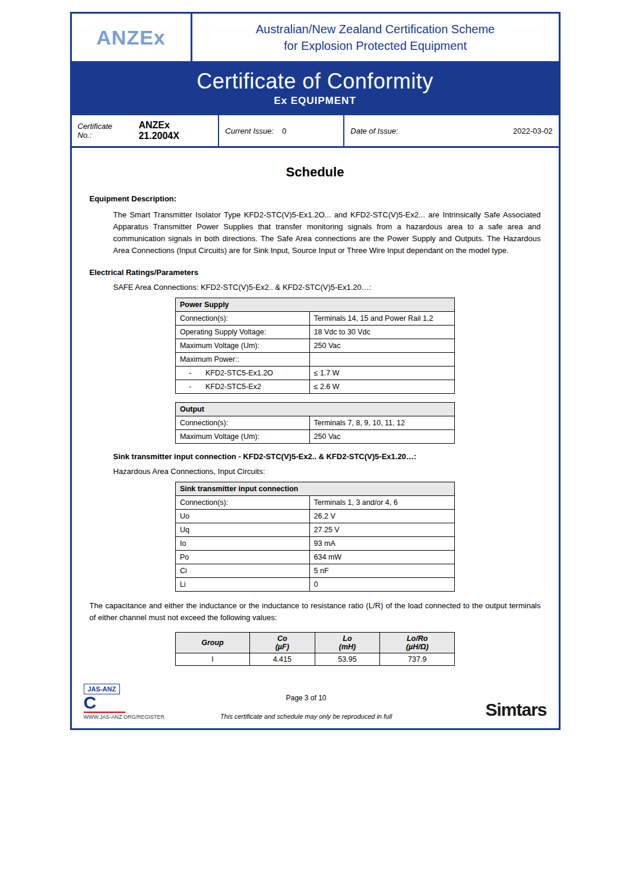ANZEx
Australian/New Zealand Certification Scheme
for Explosion Protected Equipment
Certificate of Conformity
Ex EQUIPMENT
Certificate No.: ANZEx 21.2004X
Current Issue: 0
Date of Issue: 2022-03-02
Schedule
Equipment Description:
The Smart Transmitter Isolator Type KFD2-STC(V)5-Ex1.2O... and KFD2-STC(V)5-Ex2... are Intrinsically Safe Associated Apparatus Transmitter Power Supplies that transfer monitoring signals from a hazardous area to a safe area and communication signals in both directions. The Safe Area connections are the Power Supply and Outputs. The Hazardous Area Connections (Input Circuits) are for Sink Input, Source Input or Three Wire Input dependant on the model type.
Electrical Ratings/Parameters
SAFE Area Connections: KFD2-STC(V)5-Ex2.. & KFD2-STC(V)5-Ex1.20…:
| Power Supply |
| --- |
| Connection(s): | Terminals 14, 15 and Power Rail 1,2 |
| Operating Supply Voltage: | 18 Vdc to 30 Vdc |
| Maximum Voltage (Um): | 250 Vac |
| Maximum Power:: | |
| - KFD2-STC5-Ex1.2O | ≤ 1.7 W |
| - KFD2-STC5-Ex2 | ≤ 2.6 W |
| Output |
| --- |
| Connection(s): | Terminals 7, 8, 9, 10, 11, 12 |
| Maximum Voltage (Um): | 250 Vac |
Sink transmitter input connection - KFD2-STC(V)5-Ex2.. & KFD2-STC(V)5-Ex1.20…:
Hazardous Area Connections, Input Circuits:
| Sink transmitter input connection |
| --- |
| Connection(s): | Terminals 1, 3 and/or 4, 6 |
| Uo | 26.2 V |
| Uq | 27.25 V |
| Io | 93 mA |
| Po | 634 mW |
| Ci | 5 nF |
| Li | 0 |
The capacitance and either the inductance or the inductance to resistance ratio (L/R) of the load connected to the output terminals of either channel must not exceed the following values:
| Group | Co (µF) | Lo (mH) | Lo/Ro (µH/Ω) |
| --- | --- | --- | --- |
| I | 4.415 | 53.95 | 737.9 |
JAS-ANZ
C
WWW.JAS-ANZ.ORG/REGISTER
Page 3 of 10
This certificate and schedule may only be reproduced in full
Simtars